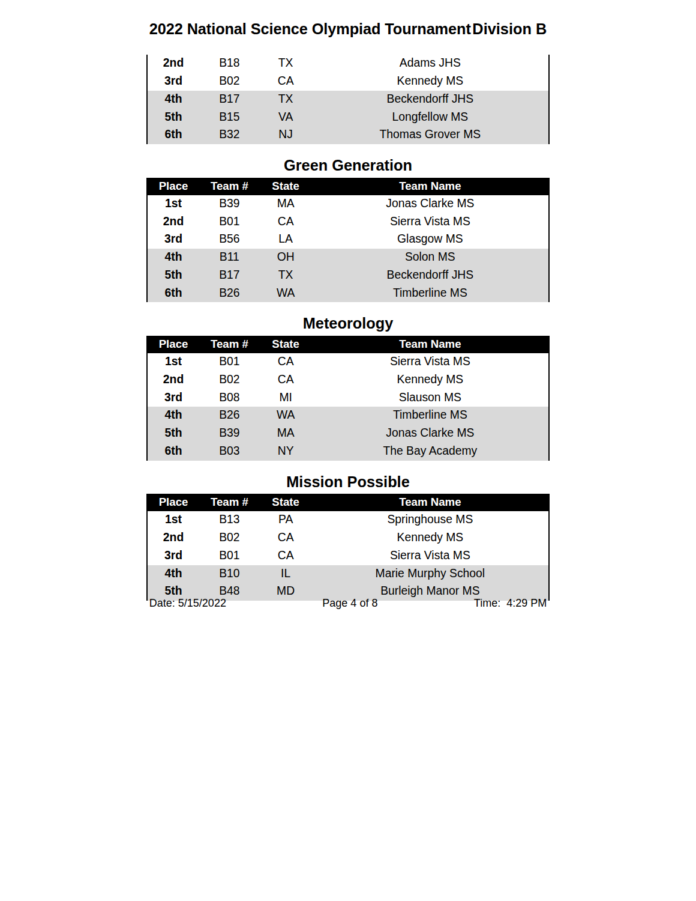2022 National Science Olympiad Tournament
Division B
| 2nd | B18 | TX | Adams JHS |
| 3rd | B02 | CA | Kennedy MS |
| 4th | B17 | TX | Beckendorff JHS |
| 5th | B15 | VA | Longfellow MS |
| 6th | B32 | NJ | Thomas Grover MS |
Green Generation
| Place | Team # | State | Team Name |
| --- | --- | --- | --- |
| 1st | B39 | MA | Jonas Clarke MS |
| 2nd | B01 | CA | Sierra Vista MS |
| 3rd | B56 | LA | Glasgow MS |
| 4th | B11 | OH | Solon MS |
| 5th | B17 | TX | Beckendorff JHS |
| 6th | B26 | WA | Timberline MS |
Meteorology
| Place | Team # | State | Team Name |
| --- | --- | --- | --- |
| 1st | B01 | CA | Sierra Vista MS |
| 2nd | B02 | CA | Kennedy MS |
| 3rd | B08 | MI | Slauson MS |
| 4th | B26 | WA | Timberline MS |
| 5th | B39 | MA | Jonas Clarke MS |
| 6th | B03 | NY | The Bay Academy |
Mission Possible
| Place | Team # | State | Team Name |
| --- | --- | --- | --- |
| 1st | B13 | PA | Springhouse MS |
| 2nd | B02 | CA | Kennedy MS |
| 3rd | B01 | CA | Sierra Vista MS |
| 4th | B10 | IL | Marie Murphy School |
| 5th | B48 | MD | Burleigh Manor MS |
Date: 5/15/2022
Page 4 of 8
Time: 4:29 PM